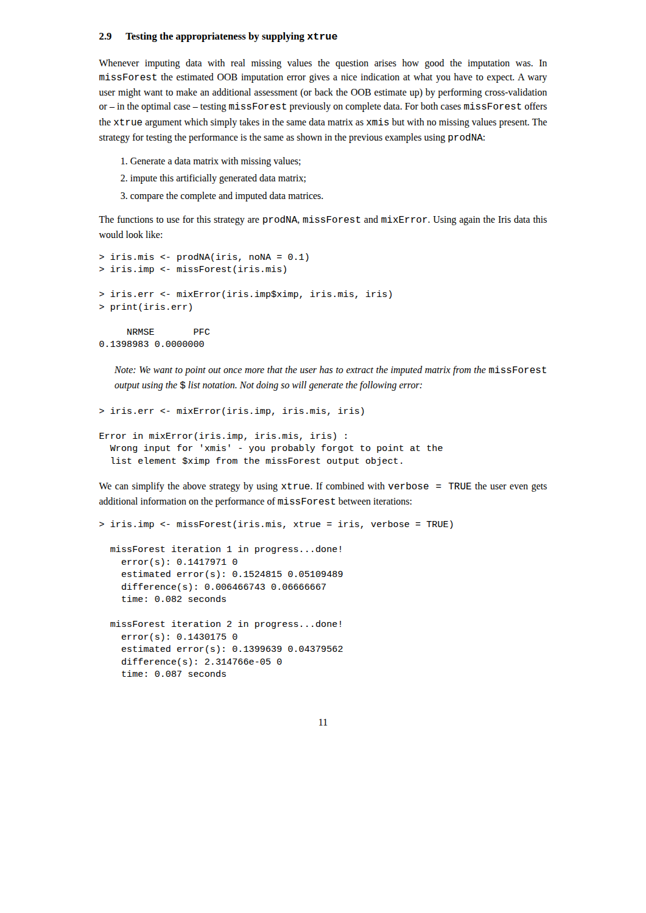2.9 Testing the appropriateness by supplying xtrue
Whenever imputing data with real missing values the question arises how good the imputation was. In missForest the estimated OOB imputation error gives a nice indication at what you have to expect. A wary user might want to make an additional assessment (or back the OOB estimate up) by performing cross-validation or – in the optimal case – testing missForest previously on complete data. For both cases missForest offers the xtrue argument which simply takes in the same data matrix as xmis but with no missing values present. The strategy for testing the performance is the same as shown in the previous examples using prodNA:
Generate a data matrix with missing values;
impute this artificially generated data matrix;
compare the complete and imputed data matrices.
The functions to use for this strategy are prodNA, missForest and mixError. Using again the Iris data this would look like:
> iris.mis <- prodNA(iris, noNA = 0.1)
> iris.imp <- missForest(iris.mis)

> iris.err <- mixError(iris.imp$ximp, iris.mis, iris)
> print(iris.err)

     NRMSE       PFC
0.1398983 0.0000000
Note: We want to point out once more that the user has to extract the imputed matrix from the missForest output using the $ list notation. Not doing so will generate the following error:
> iris.err <- mixError(iris.imp, iris.mis, iris)

Error in mixError(iris.imp, iris.mis, iris) :
  Wrong input for 'xmis' - you probably forgot to point at the
  list element $ximp from the missForest output object.
We can simplify the above strategy by using xtrue. If combined with verbose = TRUE the user even gets additional information on the performance of missForest between iterations:
> iris.imp <- missForest(iris.mis, xtrue = iris, verbose = TRUE)

  missForest iteration 1 in progress...done!
    error(s): 0.1417971 0
    estimated error(s): 0.1524815 0.05109489
    difference(s): 0.006466743 0.06666667
    time: 0.082 seconds

  missForest iteration 2 in progress...done!
    error(s): 0.1430175 0
    estimated error(s): 0.1399639 0.04379562
    difference(s): 2.314766e-05 0
    time: 0.087 seconds
11